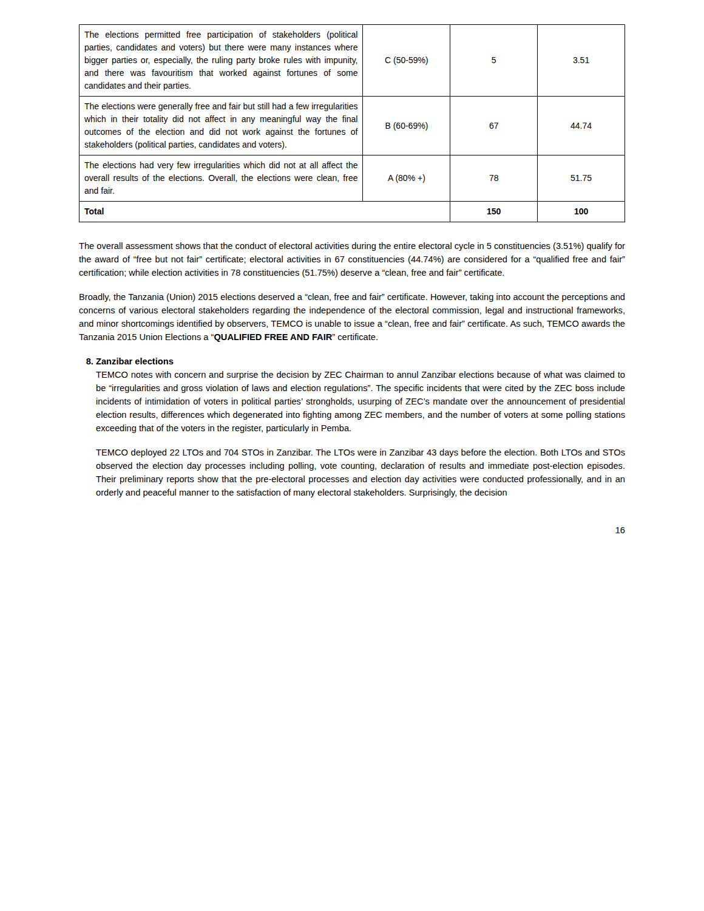| The elections permitted free participation of stakeholders (political parties, candidates and voters) but there were many instances where bigger parties or, especially, the ruling party broke rules with impunity, and there was favouritism that worked against fortunes of some candidates and their parties. | C (50-59%) | 5 | 3.51 |
| The elections were generally free and fair but still had a few irregularities which in their totality did not affect in any meaningful way the final outcomes of the election and did not work against the fortunes of stakeholders (political parties, candidates and voters). | B (60-69%) | 67 | 44.74 |
| The elections had very few irregularities which did not at all affect the overall results of the elections. Overall, the elections were clean, free and fair. | A (80% +) | 78 | 51.75 |
| Total | 150 | 100 |
The overall assessment shows that the conduct of electoral activities during the entire electoral cycle in 5 constituencies (3.51%) qualify for the award of “free but not fair” certificate; electoral activities in 67 constituencies (44.74%) are considered for a “qualified free and fair” certification; while election activities in 78 constituencies (51.75%) deserve a “clean, free and fair” certificate.
Broadly, the Tanzania (Union) 2015 elections deserved a “clean, free and fair” certificate. However, taking into account the perceptions and concerns of various electoral stakeholders regarding the independence of the electoral commission, legal and instructional frameworks, and minor shortcomings identified by observers, TEMCO is unable to issue a “clean, free and fair” certificate. As such, TEMCO awards the Tanzania 2015 Union Elections a “QUALIFIED FREE AND FAIR” certificate.
Zanzibar elections
TEMCO notes with concern and surprise the decision by ZEC Chairman to annul Zanzibar elections because of what was claimed to be “irregularities and gross violation of laws and election regulations”. The specific incidents that were cited by the ZEC boss include incidents of intimidation of voters in political parties’ strongholds, usurping of ZEC’s mandate over the announcement of presidential election results, differences which degenerated into fighting among ZEC members, and the number of voters at some polling stations exceeding that of the voters in the register, particularly in Pemba.
TEMCO deployed 22 LTOs and 704 STOs in Zanzibar. The LTOs were in Zanzibar 43 days before the election. Both LTOs and STOs observed the election day processes including polling, vote counting, declaration of results and immediate post-election episodes. Their preliminary reports show that the pre-electoral processes and election day activities were conducted professionally, and in an orderly and peaceful manner to the satisfaction of many electoral stakeholders. Surprisingly, the decision
16